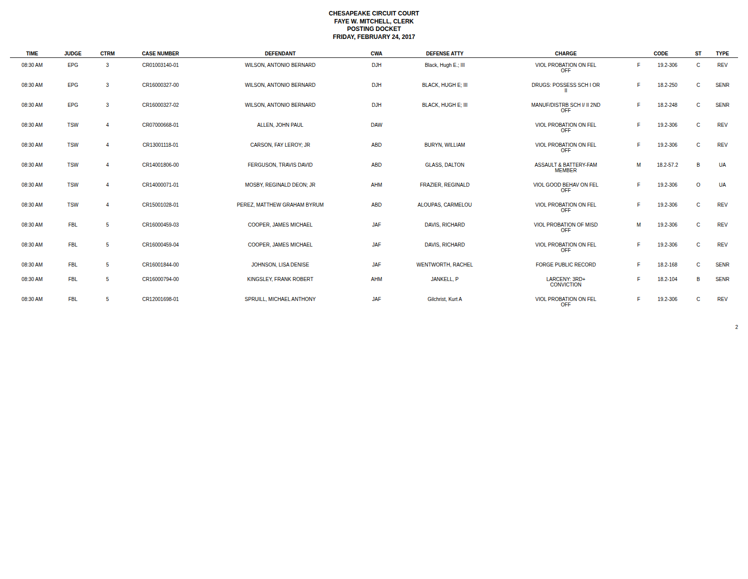CHESAPEAKE CIRCUIT COURT
FAYE W. MITCHELL, CLERK
POSTING DOCKET
FRIDAY, FEBRUARY 24, 2017
| TIME | JUDGE | CTRM | CASE NUMBER | DEFENDANT | CWA | DEFENSE ATTY | CHARGE | CODE | ST | TYPE |
| --- | --- | --- | --- | --- | --- | --- | --- | --- | --- | --- |
| 08:30 AM | EPG | 3 | CR01003140-01 | WILSON, ANTONIO BERNARD | DJH | Black, Hugh E.; III | VIOL PROBATION ON FEL OFF | F | 19.2-306 | C | REV |
| 08:30 AM | EPG | 3 | CR16000327-00 | WILSON, ANTONIO BERNARD | DJH | BLACK, HUGH E; III | DRUGS: POSSESS SCH I OR II | F | 18.2-250 | C | SENR |
| 08:30 AM | EPG | 3 | CR16000327-02 | WILSON, ANTONIO BERNARD | DJH | BLACK, HUGH E; III | MANUF/DISTRB SCH I/ II 2ND OFF | F | 18.2-248 | C | SENR |
| 08:30 AM | TSW | 4 | CR07000668-01 | ALLEN, JOHN PAUL | DAW | | VIOL PROBATION ON FEL OFF | F | 19.2-306 | C | REV |
| 08:30 AM | TSW | 4 | CR13001118-01 | CARSON, FAY LEROY; JR | ABD | BURYN, WILLIAM | VIOL PROBATION ON FEL OFF | F | 19.2-306 | C | REV |
| 08:30 AM | TSW | 4 | CR14001806-00 | FERGUSON, TRAVIS DAVID | ABD | GLASS, DALTON | ASSAULT & BATTERY-FAM MEMBER | M | 18.2-57.2 | B | UA |
| 08:30 AM | TSW | 4 | CR14000071-01 | MOSBY, REGINALD DEON; JR | AHM | FRAZIER, REGINALD | VIOL GOOD BEHAV ON FEL OFF | F | 19.2-306 | O | UA |
| 08:30 AM | TSW | 4 | CR15001028-01 | PEREZ, MATTHEW GRAHAM BYRUM | ABD | ALOUPAS, CARMELOU | VIOL PROBATION ON FEL OFF | F | 19.2-306 | C | REV |
| 08:30 AM | FBL | 5 | CR16000459-03 | COOPER, JAMES MICHAEL | JAF | DAVIS, RICHARD | VIOL PROBATION OF MISD OFF | M | 19.2-306 | C | REV |
| 08:30 AM | FBL | 5 | CR16000459-04 | COOPER, JAMES MICHAEL | JAF | DAVIS, RICHARD | VIOL PROBATION ON FEL OFF | F | 19.2-306 | C | REV |
| 08:30 AM | FBL | 5 | CR16001844-00 | JOHNSON, LISA DENISE | JAF | WENTWORTH, RACHEL | FORGE PUBLIC RECORD | F | 18.2-168 | C | SENR |
| 08:30 AM | FBL | 5 | CR16000794-00 | KINGSLEY, FRANK ROBERT | AHM | JANKELL, P | LARCENY: 3RD+ CONVICTION | F | 18.2-104 | B | SENR |
| 08:30 AM | FBL | 5 | CR12001698-01 | SPRUILL, MICHAEL ANTHONY | JAF | Gilchrist, Kurt A | VIOL PROBATION ON FEL OFF | F | 19.2-306 | C | REV |
2